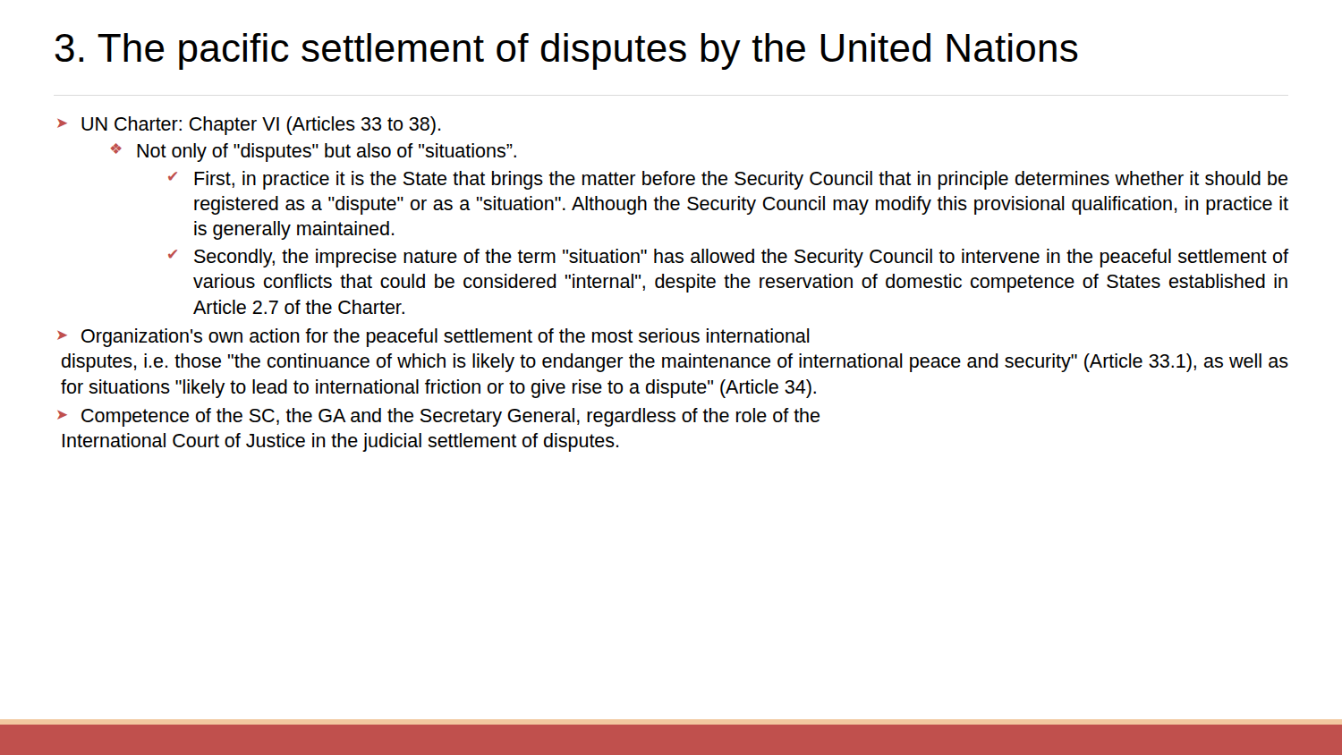3. The pacific settlement of disputes by the United Nations
UN Charter: Chapter VI (Articles 33 to 38).
Not only of "disputes" but also of "situations”.
First, in practice it is the State that brings the matter before the Security Council that in principle determines whether it should be registered as a "dispute" or as a "situation". Although the Security Council may modify this provisional qualification, in practice it is generally maintained.
Secondly, the imprecise nature of the term "situation" has allowed the Security Council to intervene in the peaceful settlement of various conflicts that could be considered "internal", despite the reservation of domestic competence of States established in Article 2.7 of the Charter.
Organization's own action for the peaceful settlement of the most serious international disputes, i.e. those "the continuance of which is likely to endanger the maintenance of international peace and security" (Article 33.1), as well as for situations "likely to lead to international friction or to give rise to a dispute" (Article 34).
Competence of the SC, the GA and the Secretary General, regardless of the role of the International Court of Justice in the judicial settlement of disputes.